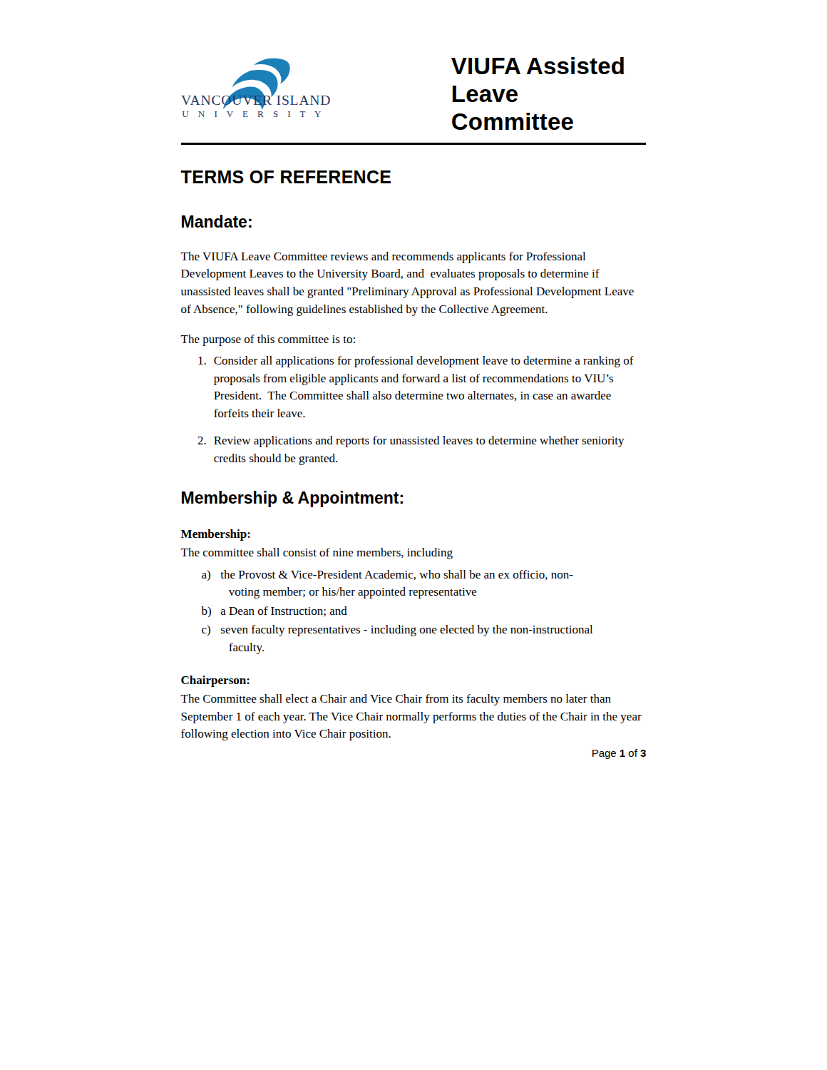VANCOUVER ISLAND U N I V E R S I T Y
VIUFA Assisted
Leave Committee
TERMS OF REFERENCE
Mandate:
The VIUFA Leave Committee reviews and recommends applicants for Professional Development Leaves to the University Board, and evaluates proposals to determine if unassisted leaves shall be granted "Preliminary Approval as Professional Development Leave of Absence," following guidelines established by the Collective Agreement.
The purpose of this committee is to:
Consider all applications for professional development leave to determine a ranking of proposals from eligible applicants and forward a list of recommendations to VIU’s President. The Committee shall also determine two alternates, in case an awardee forfeits their leave.
Review applications and reports for unassisted leaves to determine whether seniority credits should be granted.
Membership & Appointment:
Membership:
The committee shall consist of nine members, including
a)
the Provost & Vice-President Academic, who shall be an ex officio, non-voting member; or his/her appointed representative
b)
a Dean of Instruction; and
c)
seven faculty representatives - including one elected by the non-instructionalfaculty.
Chairperson:
The Committee shall elect a Chair and Vice Chair from its faculty members no later than September 1 of each year. The Vice Chair normally performs the duties of the Chair in the year following election into Vice Chair position.
Page 1 of 3